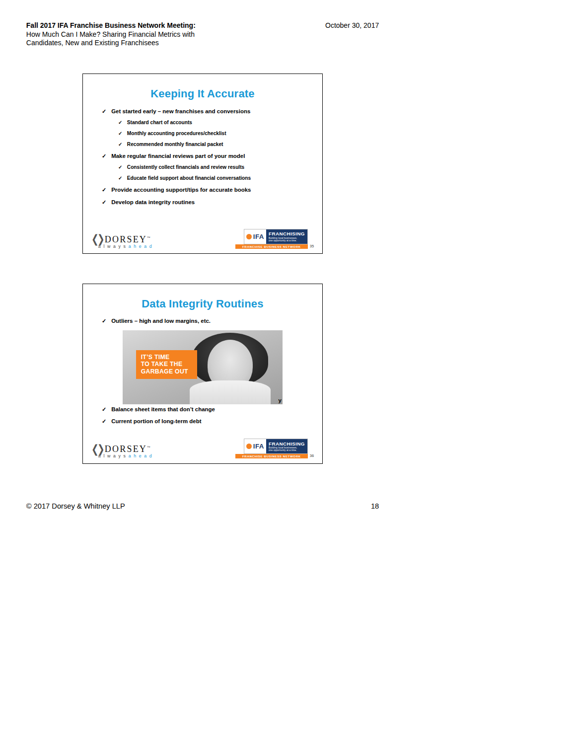Fall 2017 IFA Franchise Business Network Meeting:
How Much Can I Make? Sharing Financial Metrics with
Candidates, New and Existing Franchisees
October 30, 2017
Keeping It Accurate
Get started early – new franchises and conversions
Standard chart of accounts
Monthly accounting procedures/checklist
Recommended monthly financial packet
Make regular financial reviews part of your model
Consistently collect financials and review results
Educate field support about financial conversations
Provide accounting support/tips for accurate books
Develop data integrity routines
❮❯ DORSEY™
a l w a y s a h e a d
IFA
FRANCHISING Building local businesses, one opportunity at a time.
FRANCHISE BUSINESS NETWORK
35
Data Integrity Routines
Outliers – high and low margins, etc.
It’s time
to take the
garbage out
y
Balance sheet items that don’t change
Current portion of long-term debt
❮❯ DORSEY™
a l w a y s a h e a d
IFA
FRANCHISING Building local businesses, one opportunity at a time.
FRANCHISE BUSINESS NETWORK
36
© 2017 Dorsey & Whitney LLP
18